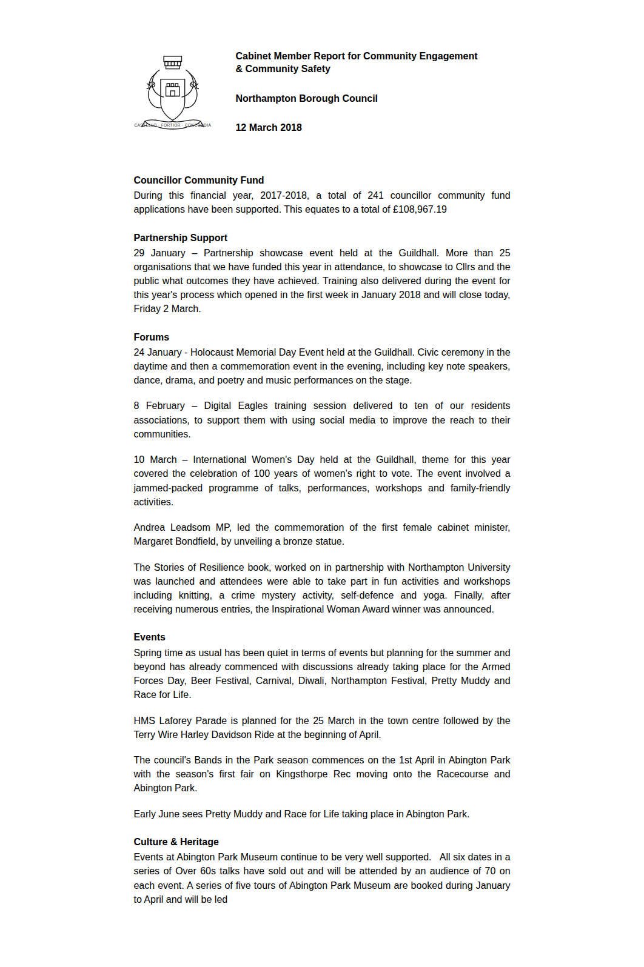CASTELLO · FORTIOR · CONCORDIA
Cabinet Member Report for Community Engagement
& Community Safety
Northampton Borough Council
12 March 2018
Councillor Community Fund
During this financial year, 2017-2018, a total of 241 councillor community fund applications have been supported. This equates to a total of £108,967.19
Partnership Support
29 January – Partnership showcase event held at the Guildhall. More than 25 organisations that we have funded this year in attendance, to showcase to Cllrs and the public what outcomes they have achieved. Training also delivered during the event for this year's process which opened in the first week in January 2018 and will close today, Friday 2 March.
Forums
24 January - Holocaust Memorial Day Event held at the Guildhall. Civic ceremony in the daytime and then a commemoration event in the evening, including key note speakers, dance, drama, and poetry and music performances on the stage.
8 February – Digital Eagles training session delivered to ten of our residents associations, to support them with using social media to improve the reach to their communities.
10 March – International Women's Day held at the Guildhall, theme for this year covered the celebration of 100 years of women's right to vote. The event involved a jammed-packed programme of talks, performances, workshops and family-friendly activities.
Andrea Leadsom MP, led the commemoration of the first female cabinet minister, Margaret Bondfield, by unveiling a bronze statue.
The Stories of Resilience book, worked on in partnership with Northampton University was launched and attendees were able to take part in fun activities and workshops including knitting, a crime mystery activity, self-defence and yoga. Finally, after receiving numerous entries, the Inspirational Woman Award winner was announced.
Events
Spring time as usual has been quiet in terms of events but planning for the summer and beyond has already commenced with discussions already taking place for the Armed Forces Day, Beer Festival, Carnival, Diwali, Northampton Festival, Pretty Muddy and Race for Life.
HMS Laforey Parade is planned for the 25 March in the town centre followed by the Terry Wire Harley Davidson Ride at the beginning of April.
The council's Bands in the Park season commences on the 1st April in Abington Park with the season's first fair on Kingsthorpe Rec moving onto the Racecourse and Abington Park.
Early June sees Pretty Muddy and Race for Life taking place in Abington Park.
Culture & Heritage
Events at Abington Park Museum continue to be very well supported. All six dates in a series of Over 60s talks have sold out and will be attended by an audience of 70 on each event. A series of five tours of Abington Park Museum are booked during January to April and will be led